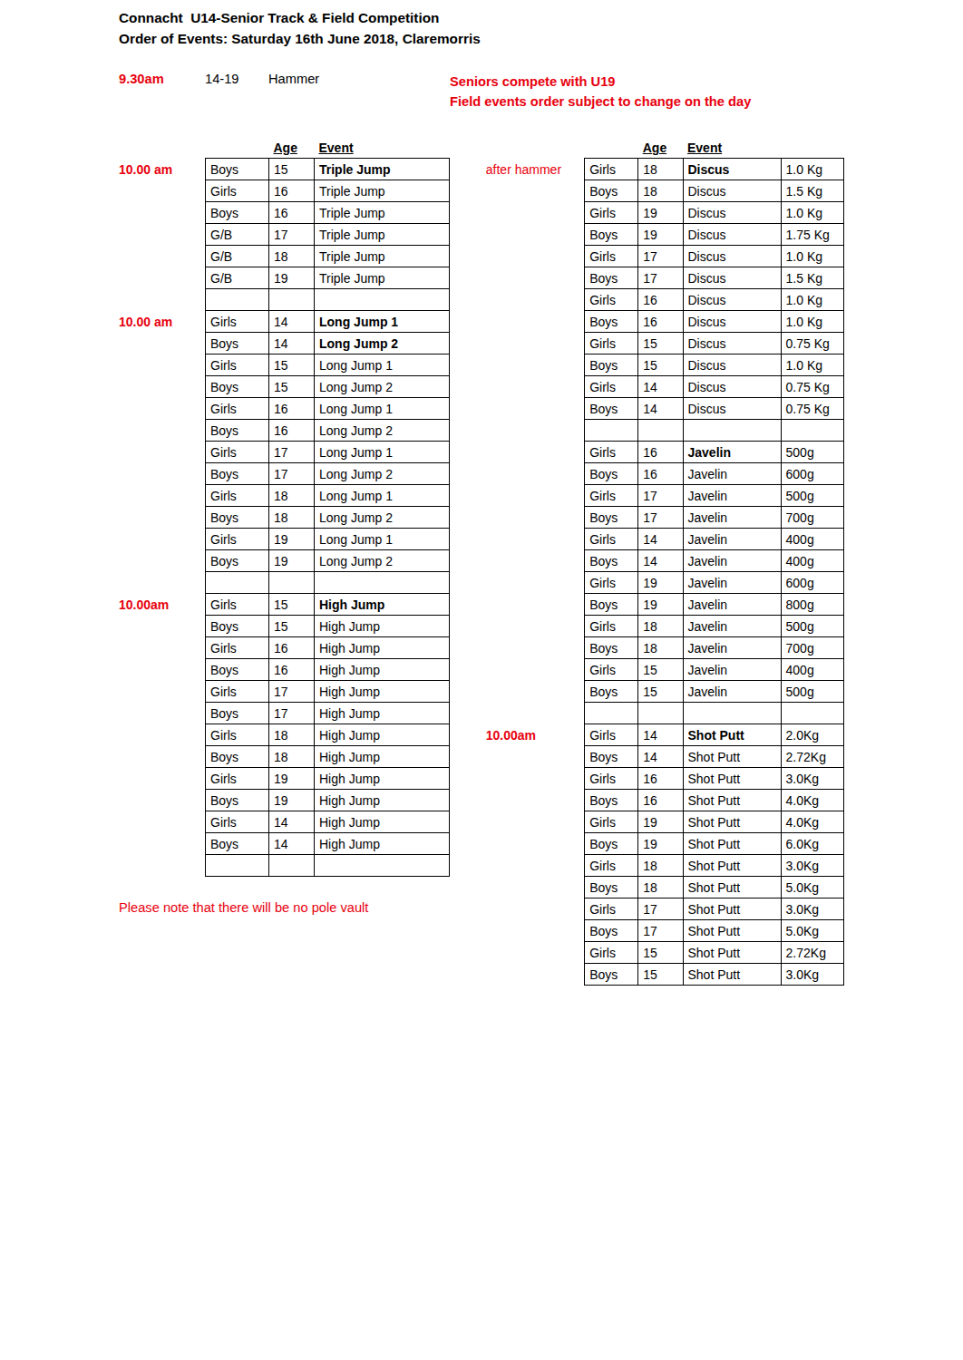Connacht U14-Senior Track & Field Competition
Order of Events: Saturday 16th June 2018, Claremorris
9.30am
14-19
Hammer
Seniors compete with U19
Field events order subject to change on the day
| | | Age | Event |
| --- | --- | --- | --- |
| 10.00 am | Boys | 15 | Triple Jump |
| | Girls | 16 | Triple Jump |
| | Boys | 16 | Triple Jump |
| | G/B | 17 | Triple Jump |
| | G/B | 18 | Triple Jump |
| | G/B | 19 | Triple Jump |
| 10.00 am | Girls | 14 | Long Jump 1 |
| | Boys | 14 | Long Jump 2 |
| | Girls | 15 | Long Jump 1 |
| | Boys | 15 | Long Jump 2 |
| | Girls | 16 | Long Jump 1 |
| | Boys | 16 | Long Jump 2 |
| | Girls | 17 | Long Jump 1 |
| | Boys | 17 | Long Jump 2 |
| | Girls | 18 | Long Jump 1 |
| | Boys | 18 | Long Jump 2 |
| | Girls | 19 | Long Jump 1 |
| | Boys | 19 | Long Jump 2 |
| 10.00am | Girls | 15 | High Jump |
| | Boys | 15 | High Jump |
| | Girls | 16 | High Jump |
| | Boys | 16 | High Jump |
| | Girls | 17 | High Jump |
| | Boys | 17 | High Jump |
| | Girls | 18 | High Jump |
| | Boys | 18 | High Jump |
| | Girls | 19 | High Jump |
| | Boys | 19 | High Jump |
| | Girls | 14 | High Jump |
| | Boys | 14 | High Jump |
Please note that there will be no pole vault
| | | Age | Event | |
| --- | --- | --- | --- | --- |
| after hammer | Girls | 18 | Discus | 1.0 Kg |
| | Boys | 18 | Discus | 1.5 Kg |
| | Girls | 19 | Discus | 1.0 Kg |
| | Boys | 19 | Discus | 1.75 Kg |
| | Girls | 17 | Discus | 1.0 Kg |
| | Boys | 17 | Discus | 1.5 Kg |
| | Girls | 16 | Discus | 1.0 Kg |
| | Boys | 16 | Discus | 1.0 Kg |
| | Girls | 15 | Discus | 0.75 Kg |
| | Boys | 15 | Discus | 1.0 Kg |
| | Girls | 14 | Discus | 0.75 Kg |
| | Boys | 14 | Discus | 0.75 Kg |
| | Girls | 16 | Javelin | 500g |
| | Boys | 16 | Javelin | 600g |
| | Girls | 17 | Javelin | 500g |
| | Boys | 17 | Javelin | 700g |
| | Girls | 14 | Javelin | 400g |
| | Boys | 14 | Javelin | 400g |
| | Girls | 19 | Javelin | 600g |
| | Boys | 19 | Javelin | 800g |
| | Girls | 18 | Javelin | 500g |
| | Boys | 18 | Javelin | 700g |
| | Girls | 15 | Javelin | 400g |
| | Boys | 15 | Javelin | 500g |
| 10.00am | Girls | 14 | Shot Putt | 2.0Kg |
| | Boys | 14 | Shot Putt | 2.72Kg |
| | Girls | 16 | Shot Putt | 3.0Kg |
| | Boys | 16 | Shot Putt | 4.0Kg |
| | Girls | 19 | Shot Putt | 4.0Kg |
| | Boys | 19 | Shot Putt | 6.0Kg |
| | Girls | 18 | Shot Putt | 3.0Kg |
| | Boys | 18 | Shot Putt | 5.0Kg |
| | Girls | 17 | Shot Putt | 3.0Kg |
| | Boys | 17 | Shot Putt | 5.0Kg |
| | Girls | 15 | Shot Putt | 2.72Kg |
| | Boys | 15 | Shot Putt | 3.0Kg |